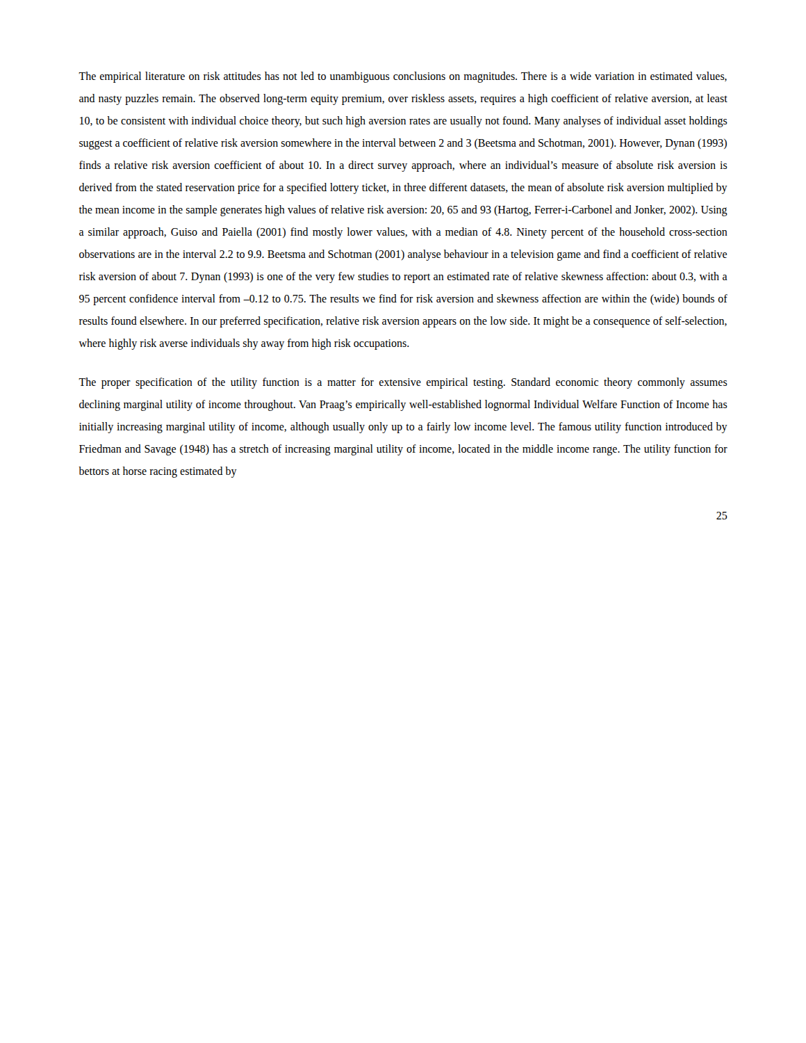The empirical literature on risk attitudes has not led to unambiguous conclusions on magnitudes. There is a wide variation in estimated values, and nasty puzzles remain. The observed long-term equity premium, over riskless assets, requires a high coefficient of relative aversion, at least 10, to be consistent with individual choice theory, but such high aversion rates are usually not found. Many analyses of individual asset holdings suggest a coefficient of relative risk aversion somewhere in the interval between 2 and 3 (Beetsma and Schotman, 2001). However, Dynan (1993) finds a relative risk aversion coefficient of about 10. In a direct survey approach, where an individual’s measure of absolute risk aversion is derived from the stated reservation price for a specified lottery ticket, in three different datasets, the mean of absolute risk aversion multiplied by the mean income in the sample generates high values of relative risk aversion: 20, 65 and 93 (Hartog, Ferrer-i-Carbonel and Jonker, 2002). Using a similar approach, Guiso and Paiella (2001) find mostly lower values, with a median of 4.8. Ninety percent of the household cross-section observations are in the interval 2.2 to 9.9. Beetsma and Schotman (2001) analyse behaviour in a television game and find a coefficient of relative risk aversion of about 7. Dynan (1993) is one of the very few studies to report an estimated rate of relative skewness affection: about 0.3, with a 95 percent confidence interval from –0.12 to 0.75. The results we find for risk aversion and skewness affection are within the (wide) bounds of results found elsewhere. In our preferred specification, relative risk aversion appears on the low side. It might be a consequence of self-selection, where highly risk averse individuals shy away from high risk occupations.
The proper specification of the utility function is a matter for extensive empirical testing. Standard economic theory commonly assumes declining marginal utility of income throughout. Van Praag’s empirically well-established lognormal Individual Welfare Function of Income has initially increasing marginal utility of income, although usually only up to a fairly low income level. The famous utility function introduced by Friedman and Savage (1948) has a stretch of increasing marginal utility of income, located in the middle income range. The utility function for bettors at horse racing estimated by
25